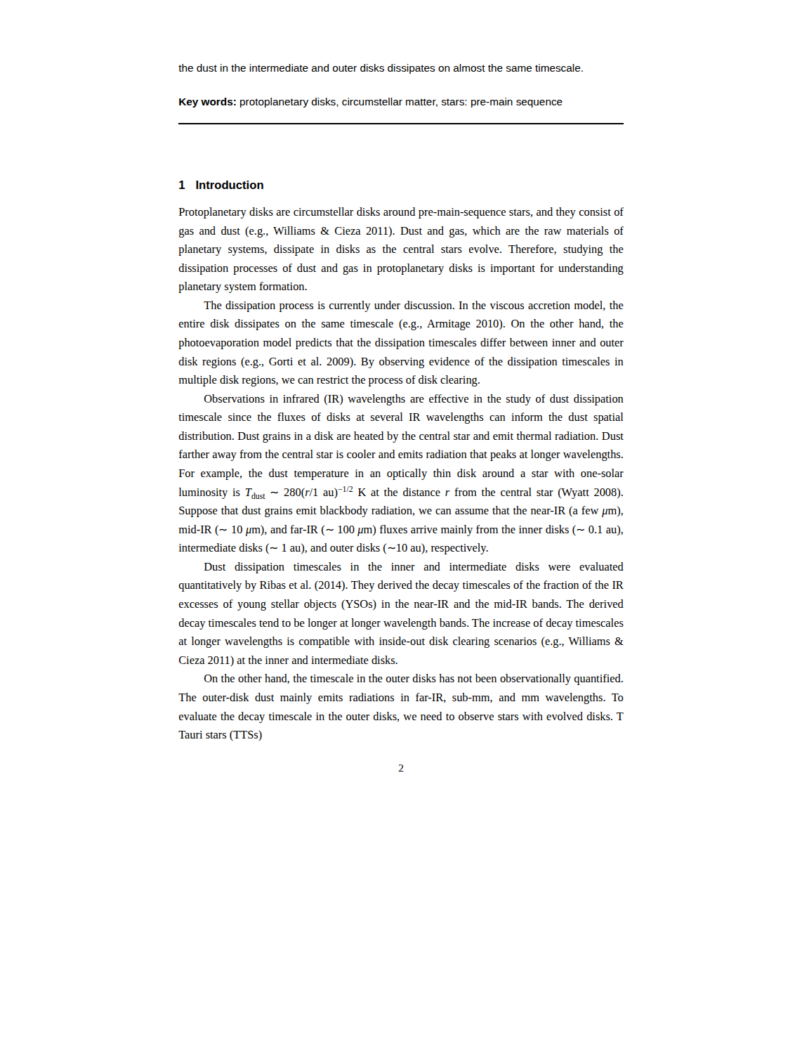the dust in the intermediate and outer disks dissipates on almost the same timescale.
Key words: protoplanetary disks, circumstellar matter, stars: pre-main sequence
1 Introduction
Protoplanetary disks are circumstellar disks around pre-main-sequence stars, and they consist of gas and dust (e.g., Williams & Cieza 2011). Dust and gas, which are the raw materials of planetary systems, dissipate in disks as the central stars evolve. Therefore, studying the dissipation processes of dust and gas in protoplanetary disks is important for understanding planetary system formation.
The dissipation process is currently under discussion. In the viscous accretion model, the entire disk dissipates on the same timescale (e.g., Armitage 2010). On the other hand, the photoevaporation model predicts that the dissipation timescales differ between inner and outer disk regions (e.g., Gorti et al. 2009). By observing evidence of the dissipation timescales in multiple disk regions, we can restrict the process of disk clearing.
Observations in infrared (IR) wavelengths are effective in the study of dust dissipation timescale since the fluxes of disks at several IR wavelengths can inform the dust spatial distribution. Dust grains in a disk are heated by the central star and emit thermal radiation. Dust farther away from the central star is cooler and emits radiation that peaks at longer wavelengths. For example, the dust temperature in an optically thin disk around a star with one-solar luminosity is Tdust ∼ 280(r/1 au)−1/2 K at the distance r from the central star (Wyatt 2008). Suppose that dust grains emit blackbody radiation, we can assume that the near-IR (a few μm), mid-IR (∼ 10 μm), and far-IR (∼ 100 μm) fluxes arrive mainly from the inner disks (∼ 0.1 au), intermediate disks (∼ 1 au), and outer disks (∼10 au), respectively.
Dust dissipation timescales in the inner and intermediate disks were evaluated quantitatively by Ribas et al. (2014). They derived the decay timescales of the fraction of the IR excesses of young stellar objects (YSOs) in the near-IR and the mid-IR bands. The derived decay timescales tend to be longer at longer wavelength bands. The increase of decay timescales at longer wavelengths is compatible with inside-out disk clearing scenarios (e.g., Williams & Cieza 2011) at the inner and intermediate disks.
On the other hand, the timescale in the outer disks has not been observationally quantified. The outer-disk dust mainly emits radiations in far-IR, sub-mm, and mm wavelengths. To evaluate the decay timescale in the outer disks, we need to observe stars with evolved disks. T Tauri stars (TTSs)
2